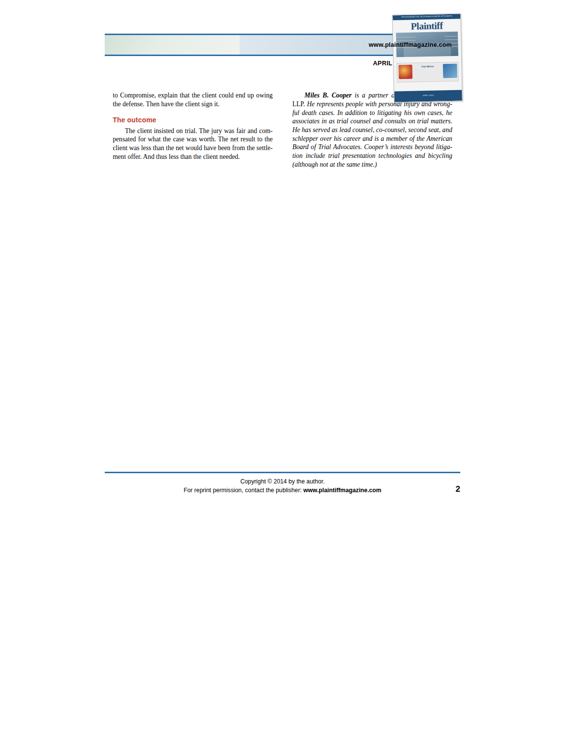www.plaintiffmagazine.com
APRIL 2014
THE MAGAZINE FOR CALIFORNIA PLAINTIFF ATTORNEYS
Plaintiff
Trial Winner
APRIL 2014
to Compromise, explain that the client could end up owing the defense. Then have the client sign it.
The outcome
The client insisted on trial. The jury was fair and compensated for what the case was worth. The net result to the client was less than the net would have been from the settlement offer. And thus less than the client needed.
Miles B. Cooper is a partner at Emison Hullverson LLP. He represents people with personal injury and wrongful death cases. In addition to litigating his own cases, he associates in as trial counsel and consults on trial matters. He has served as lead counsel, co-counsel, second seat, and schlepper over his career and is a member of the American Board of Trial Advocates. Cooper’s interests beyond litigation include trial presentation technologies and bicycling (although not at the same time.)
Copyright © 2014 by the author.
For reprint permission, contact the publisher: www.plaintiffmagazine.com 2